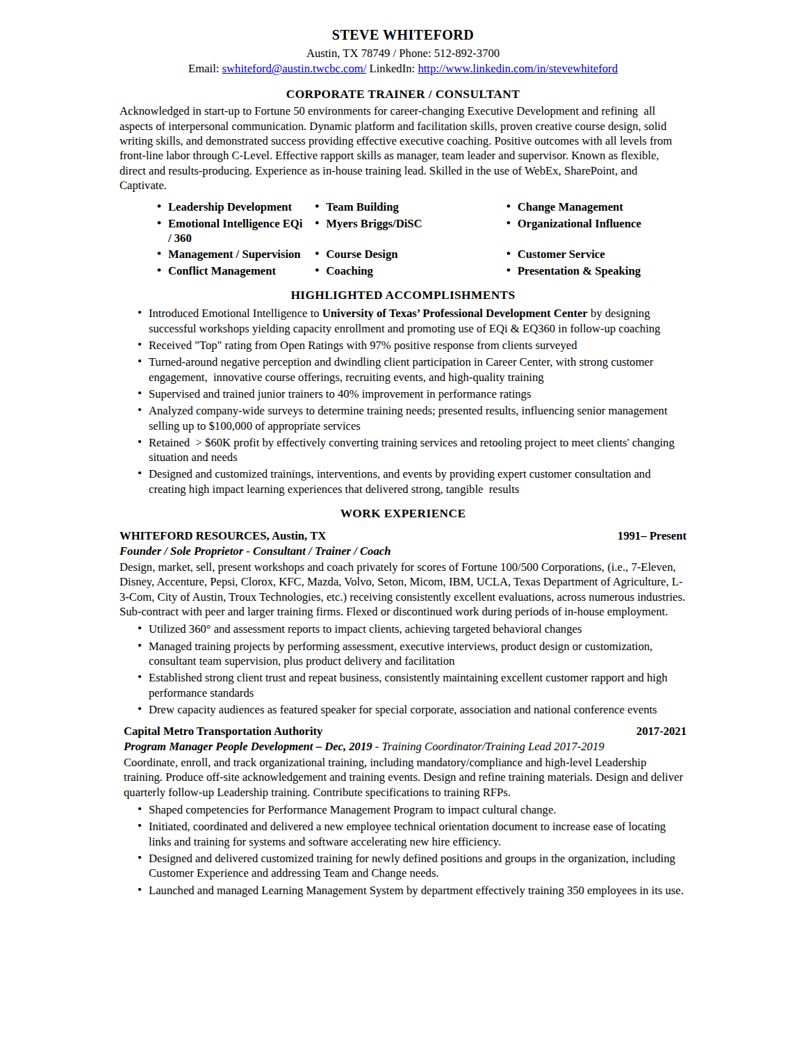STEVE WHITEFORD
Austin, TX 78749 / Phone: 512-892-3700
Email: swhiteford@austin.twcbc.com/ LinkedIn: http://www.linkedin.com/in/stevewhiteford
CORPORATE TRAINER / CONSULTANT
Acknowledged in start-up to Fortune 50 environments for career-changing Executive Development and refining all aspects of interpersonal communication. Dynamic platform and facilitation skills, proven creative course design, solid writing skills, and demonstrated success providing effective executive coaching. Positive outcomes with all levels from front-line labor through C-Level. Effective rapport skills as manager, team leader and supervisor. Known as flexible, direct and results-producing. Experience as in-house training lead. Skilled in the use of WebEx, SharePoint, and Captivate.
Leadership Development
Team Building
Change Management
Emotional Intelligence EQi / 360
Myers Briggs/DiSC
Organizational Influence
Management / Supervision
Course Design
Customer Service
Conflict Management
Coaching
Presentation & Speaking
HIGHLIGHTED ACCOMPLISHMENTS
Introduced Emotional Intelligence to University of Texas’ Professional Development Center by designing successful workshops yielding capacity enrollment and promoting use of EQi & EQ360 in follow-up coaching
Received "Top" rating from Open Ratings with 97% positive response from clients surveyed
Turned-around negative perception and dwindling client participation in Career Center, with strong customer engagement, innovative course offerings, recruiting events, and high-quality training
Supervised and trained junior trainers to 40% improvement in performance ratings
Analyzed company-wide surveys to determine training needs; presented results, influencing senior management selling up to $100,000 of appropriate services
Retained > $60K profit by effectively converting training services and retooling project to meet clients' changing situation and needs
Designed and customized trainings, interventions, and events by providing expert customer consultation and creating high impact learning experiences that delivered strong, tangible results
WORK EXPERIENCE
WHITEFORD RESOURCES, Austin, TX 1991– Present
Founder / Sole Proprietor - Consultant / Trainer / Coach
Design, market, sell, present workshops and coach privately for scores of Fortune 100/500 Corporations, (i.e., 7-Eleven, Disney, Accenture, Pepsi, Clorox, KFC, Mazda, Volvo, Seton, Micom, IBM, UCLA, Texas Department of Agriculture, L-3-Com, City of Austin, Troux Technologies, etc.) receiving consistently excellent evaluations, across numerous industries. Sub-contract with peer and larger training firms. Flexed or discontinued work during periods of in-house employment.
Utilized 360° and assessment reports to impact clients, achieving targeted behavioral changes
Managed training projects by performing assessment, executive interviews, product design or customization, consultant team supervision, plus product delivery and facilitation
Established strong client trust and repeat business, consistently maintaining excellent customer rapport and high performance standards
Drew capacity audiences as featured speaker for special corporate, association and national conference events
Capital Metro Transportation Authority 2017-2021
Program Manager People Development – Dec, 2019 - Training Coordinator/Training Lead 2017-2019
Coordinate, enroll, and track organizational training, including mandatory/compliance and high-level Leadership training. Produce off-site acknowledgement and training events. Design and refine training materials. Design and deliver quarterly follow-up Leadership training. Contribute specifications to training RFPs.
Shaped competencies for Performance Management Program to impact cultural change.
Initiated, coordinated and delivered a new employee technical orientation document to increase ease of locating links and training for systems and software accelerating new hire efficiency.
Designed and delivered customized training for newly defined positions and groups in the organization, including Customer Experience and addressing Team and Change needs.
Launched and managed Learning Management System by department effectively training 350 employees in its use.